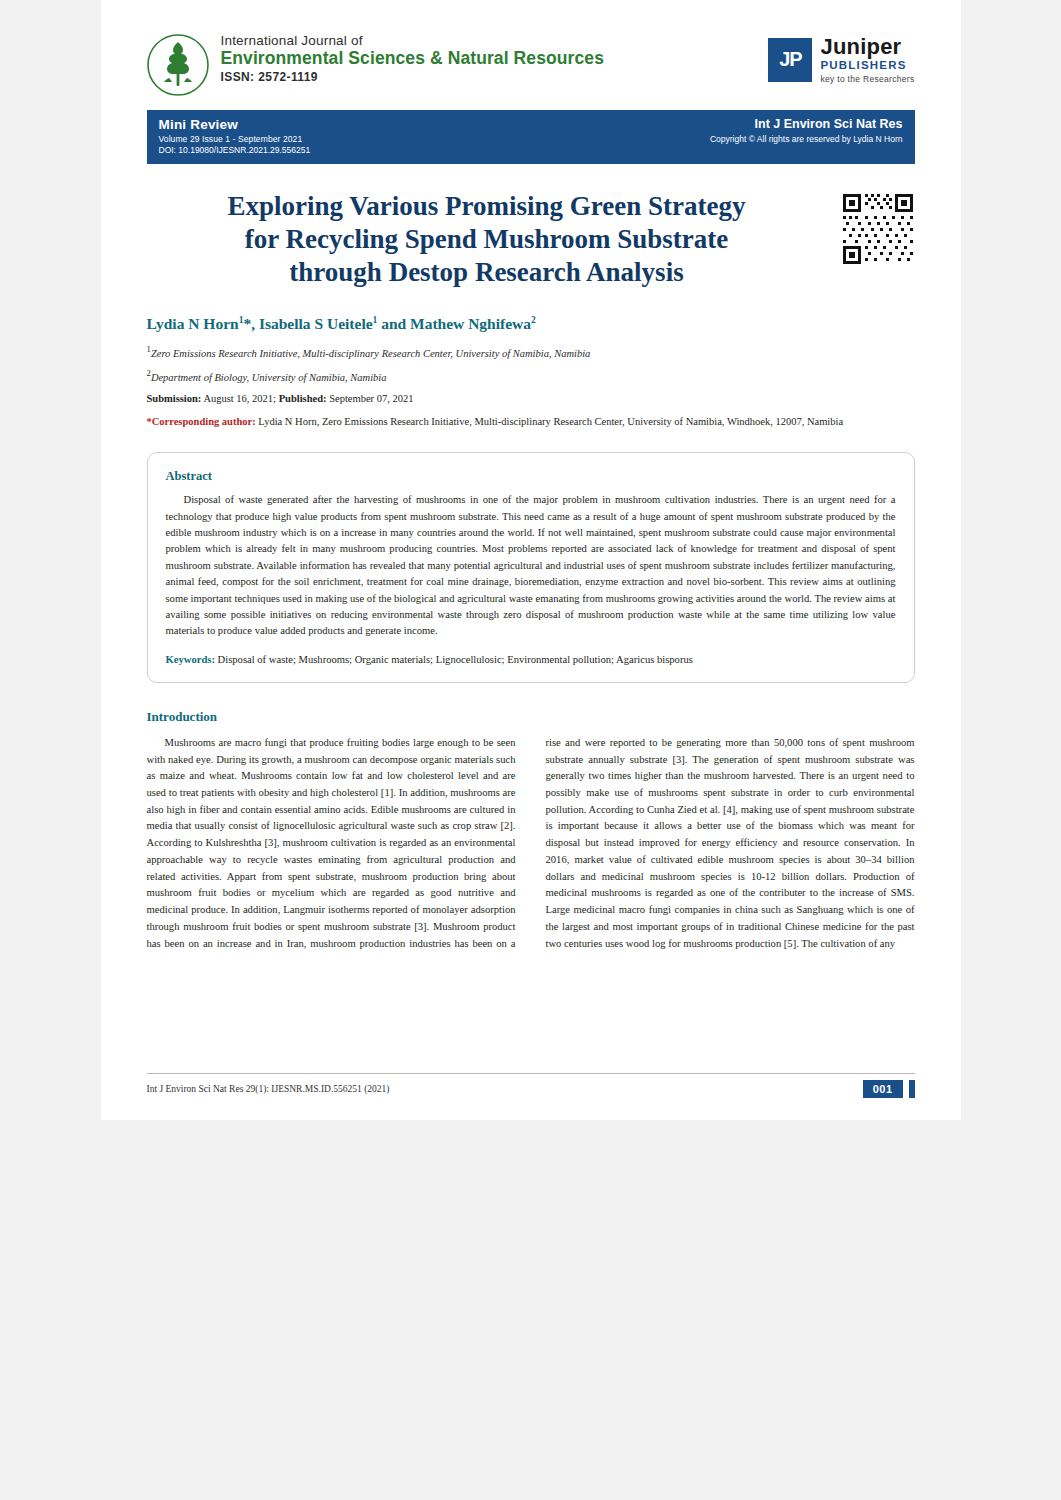International Journal of
Environmental Sciences & Natural Resources
ISSN: 2572-1119
JP
Juniper
PUBLISHERS
key to the Researchers
Mini Review
Volume 29 Issue 1 - September 2021
DOI: 10.19080/IJESNR.2021.29.556251
Int J Environ Sci Nat Res
Copyright © All rights are reserved by Lydia N Horn
Exploring Various Promising Green Strategy
for Recycling Spend Mushroom Substrate
through Destop Research Analysis
Lydia N Horn1*, Isabella S Ueitele1 and Mathew Nghifewa2
1Zero Emissions Research Initiative, Multi-disciplinary Research Center, University of Namibia, Namibia
2Department of Biology, University of Namibia, Namibia
Submission: August 16, 2021; Published: September 07, 2021
*Corresponding author: Lydia N Horn, Zero Emissions Research Initiative, Multi-disciplinary Research Center, University of Namibia, Windhoek, 12007, Namibia
Abstract
Disposal of waste generated after the harvesting of mushrooms in one of the major problem in mushroom cultivation industries. There is an urgent need for a technology that produce high value products from spent mushroom substrate. This need came as a result of a huge amount of spent mushroom substrate produced by the edible mushroom industry which is on a increase in many countries around the world. If not well maintained, spent mushroom substrate could cause major environmental problem which is already felt in many mushroom producing countries. Most problems reported are associated lack of knowledge for treatment and disposal of spent mushroom substrate. Available information has revealed that many potential agricultural and industrial uses of spent mushroom substrate includes fertilizer manufacturing, animal feed, compost for the soil enrichment, treatment for coal mine drainage, bioremediation, enzyme extraction and novel bio-sorbent. This review aims at outlining some important techniques used in making use of the biological and agricultural waste emanating from mushrooms growing activities around the world. The review aims at availing some possible initiatives on reducing environmental waste through zero disposal of mushroom production waste while at the same time utilizing low value materials to produce value added products and generate income.
Keywords: Disposal of waste; Mushrooms; Organic materials; Lignocellulosic; Environmental pollution; Agaricus bisporus
Introduction
Mushrooms are macro fungi that produce fruiting bodies large enough to be seen with naked eye. During its growth, a mushroom can decompose organic materials such as maize and wheat. Mushrooms contain low fat and low cholesterol level and are used to treat patients with obesity and high cholesterol [1]. In addition, mushrooms are also high in fiber and contain essential amino acids. Edible mushrooms are cultured in media that usually consist of lignocellulosic agricultural waste such as crop straw [2]. According to Kulshreshtha [3], mushroom cultivation is regarded as an environmental approachable way to recycle wastes eminating from agricultural production and related activities. Appart from spent substrate, mushroom production bring about mushroom fruit bodies or mycelium which are regarded as good nutritive and medicinal produce. In addition, Langmuir isotherms reported of monolayer adsorption through mushroom fruit bodies or spent mushroom substrate [3]. Mushroom product has been on an increase and in Iran, mushroom production industries has been on a rise and were reported to be generating more than 50,000 tons of spent mushroom substrate annually substrate [3]. The generation of spent mushroom substrate was generally two times higher than the mushroom harvested. There is an urgent need to possibly make use of mushrooms spent substrate in order to curb environmental pollution. According to Cunha Zied et al. [4], making use of spent mushroom substrate is important because it allows a better use of the biomass which was meant for disposal but instead improved for energy efficiency and resource conservation. In 2016, market value of cultivated edible mushroom species is about 30–34 billion dollars and medicinal mushroom species is 10-12 billion dollars. Production of medicinal mushrooms is regarded as one of the contributer to the increase of SMS. Large medicinal macro fungi companies in china such as Sanghuang which is one of the largest and most important groups of in traditional Chinese medicine for the past two centuries uses wood log for mushrooms production [5]. The cultivation of any
Int J Environ Sci Nat Res 29(1): IJESNR.MS.ID.556251 (2021)
001